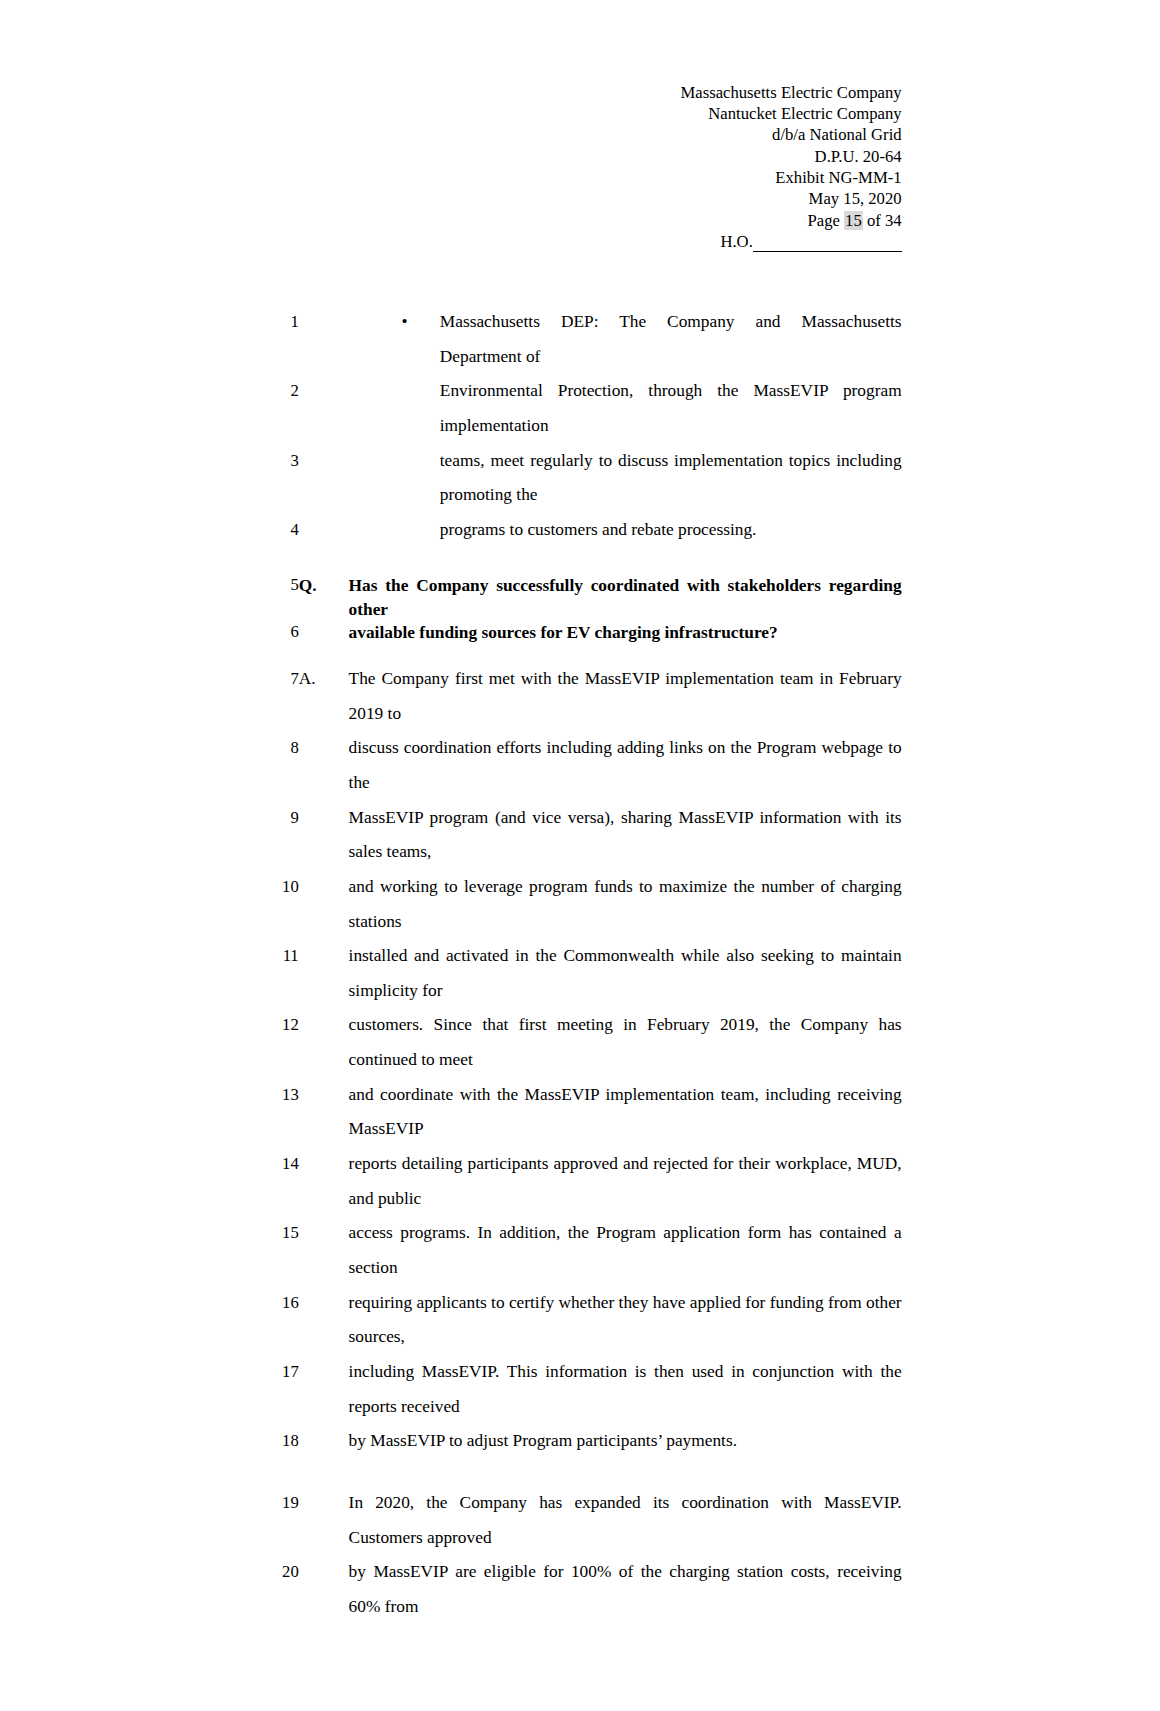Massachusetts Electric Company
Nantucket Electric Company
d/b/a National Grid
D.P.U. 20-64
Exhibit NG-MM-1
May 15, 2020
Page 15 of 34
H.O.
| 1 | | • Massachusetts DEP: The Company and Massachusetts Department of |
| 2 | | Environmental Protection, through the MassEVIP program implementation |
| 3 | | teams, meet regularly to discuss implementation topics including promoting the |
| 4 | | programs to customers and rebate processing. |
| 5 | Q. | Has the Company successfully coordinated with stakeholders regarding other |
| 6 | | available funding sources for EV charging infrastructure? |
| 7 | A. | The Company first met with the MassEVIP implementation team in February 2019 to |
| 8 | | discuss coordination efforts including adding links on the Program webpage to the |
| 9 | | MassEVIP program (and vice versa), sharing MassEVIP information with its sales teams, |
| 10 | | and working to leverage program funds to maximize the number of charging stations |
| 11 | | installed and activated in the Commonwealth while also seeking to maintain simplicity for |
| 12 | | customers. Since that first meeting in February 2019, the Company has continued to meet |
| 13 | | and coordinate with the MassEVIP implementation team, including receiving MassEVIP |
| 14 | | reports detailing participants approved and rejected for their workplace, MUD, and public |
| 15 | | access programs. In addition, the Program application form has contained a section |
| 16 | | requiring applicants to certify whether they have applied for funding from other sources, |
| 17 | | including MassEVIP. This information is then used in conjunction with the reports received |
| 18 | | by MassEVIP to adjust Program participants’ payments. |
| 19 | | In 2020, the Company has expanded its coordination with MassEVIP. Customers approved |
| 20 | | by MassEVIP are eligible for 100% of the charging station costs, receiving 60% from |